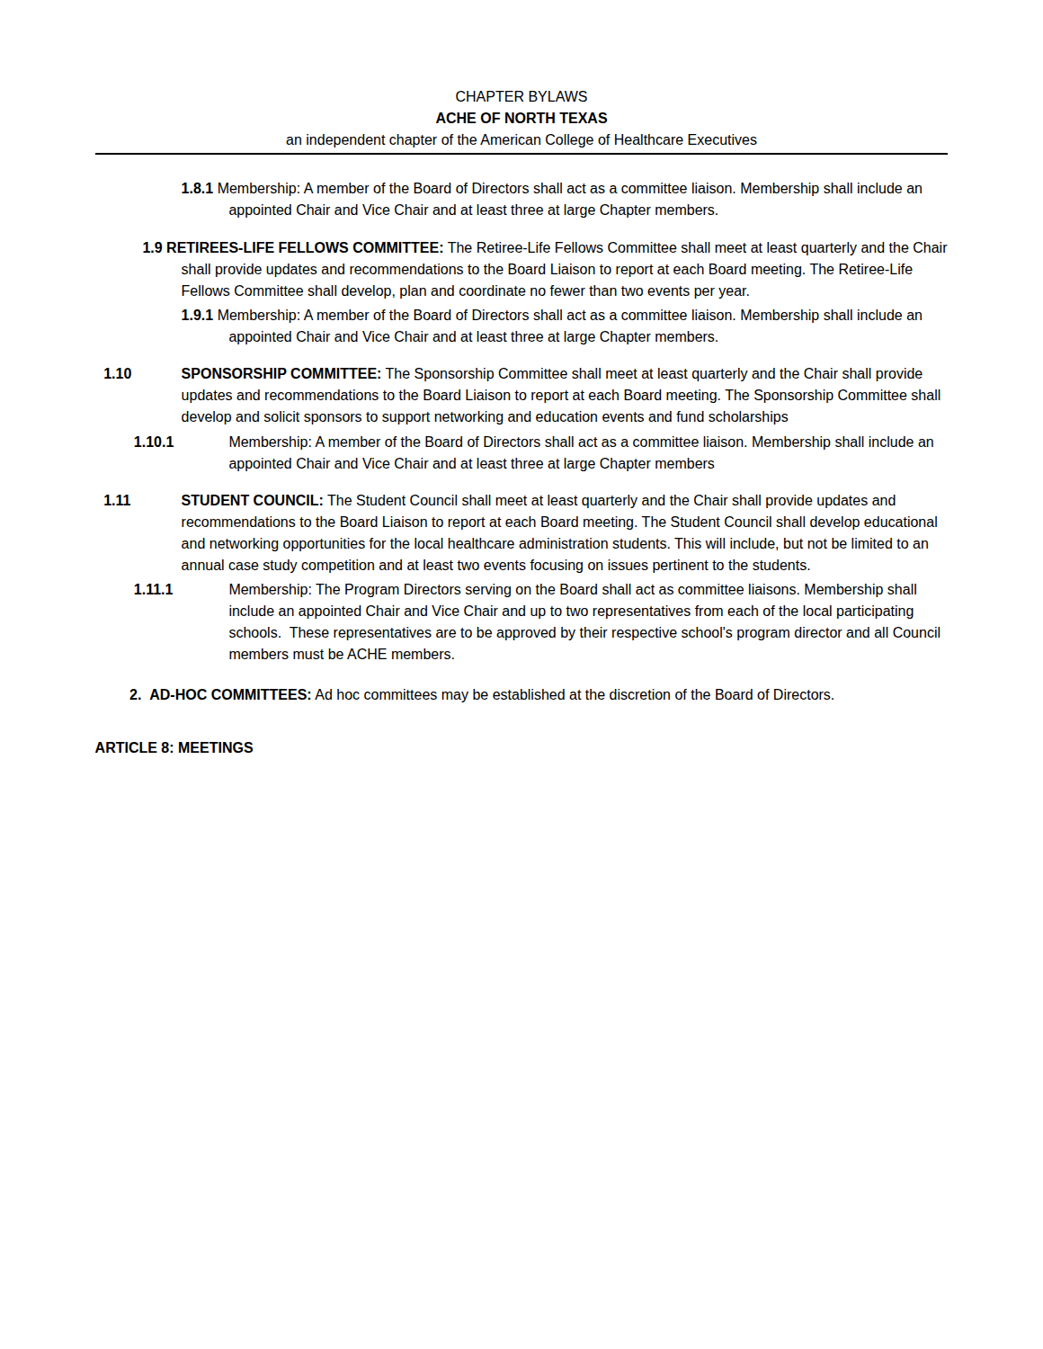CHAPTER BYLAWS
ACHE OF NORTH TEXAS
an independent chapter of the American College of Healthcare Executives
1.8.1 Membership: A member of the Board of Directors shall act as a committee liaison. Membership shall include an appointed Chair and Vice Chair and at least three at large Chapter members.
1.9 RETIREES-LIFE FELLOWS COMMITTEE: The Retiree-Life Fellows Committee shall meet at least quarterly and the Chair shall provide updates and recommendations to the Board Liaison to report at each Board meeting. The Retiree-Life Fellows Committee shall develop, plan and coordinate no fewer than two events per year.
1.9.1 Membership: A member of the Board of Directors shall act as a committee liaison. Membership shall include an appointed Chair and Vice Chair and at least three at large Chapter members.
1.10 SPONSORSHIP COMMITTEE: The Sponsorship Committee shall meet at least quarterly and the Chair shall provide updates and recommendations to the Board Liaison to report at each Board meeting. The Sponsorship Committee shall develop and solicit sponsors to support networking and education events and fund scholarships
1.10.1 Membership: A member of the Board of Directors shall act as a committee liaison. Membership shall include an appointed Chair and Vice Chair and at least three at large Chapter members
1.11 STUDENT COUNCIL: The Student Council shall meet at least quarterly and the Chair shall provide updates and recommendations to the Board Liaison to report at each Board meeting. The Student Council shall develop educational and networking opportunities for the local healthcare administration students. This will include, but not be limited to an annual case study competition and at least two events focusing on issues pertinent to the students.
1.11.1 Membership: The Program Directors serving on the Board shall act as committee liaisons. Membership shall include an appointed Chair and Vice Chair and up to two representatives from each of the local participating schools. These representatives are to be approved by their respective school's program director and all Council members must be ACHE members.
2. AD-HOC COMMITTEES: Ad hoc committees may be established at the discretion of the Board of Directors.
ARTICLE 8: MEETINGS